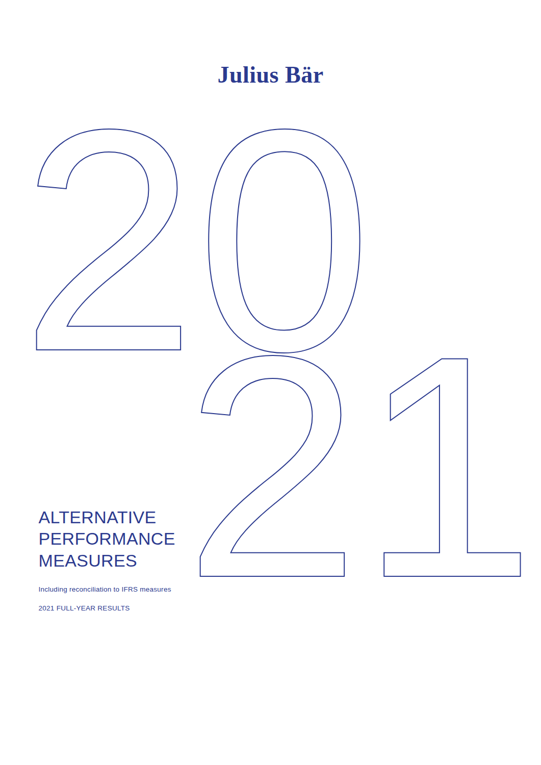Julius Bär
20 21
ALTERNATIVE
PERFORMANCE
MEASURES
Including reconciliation to IFRS measures
2021 FULL-YEAR RESULTS